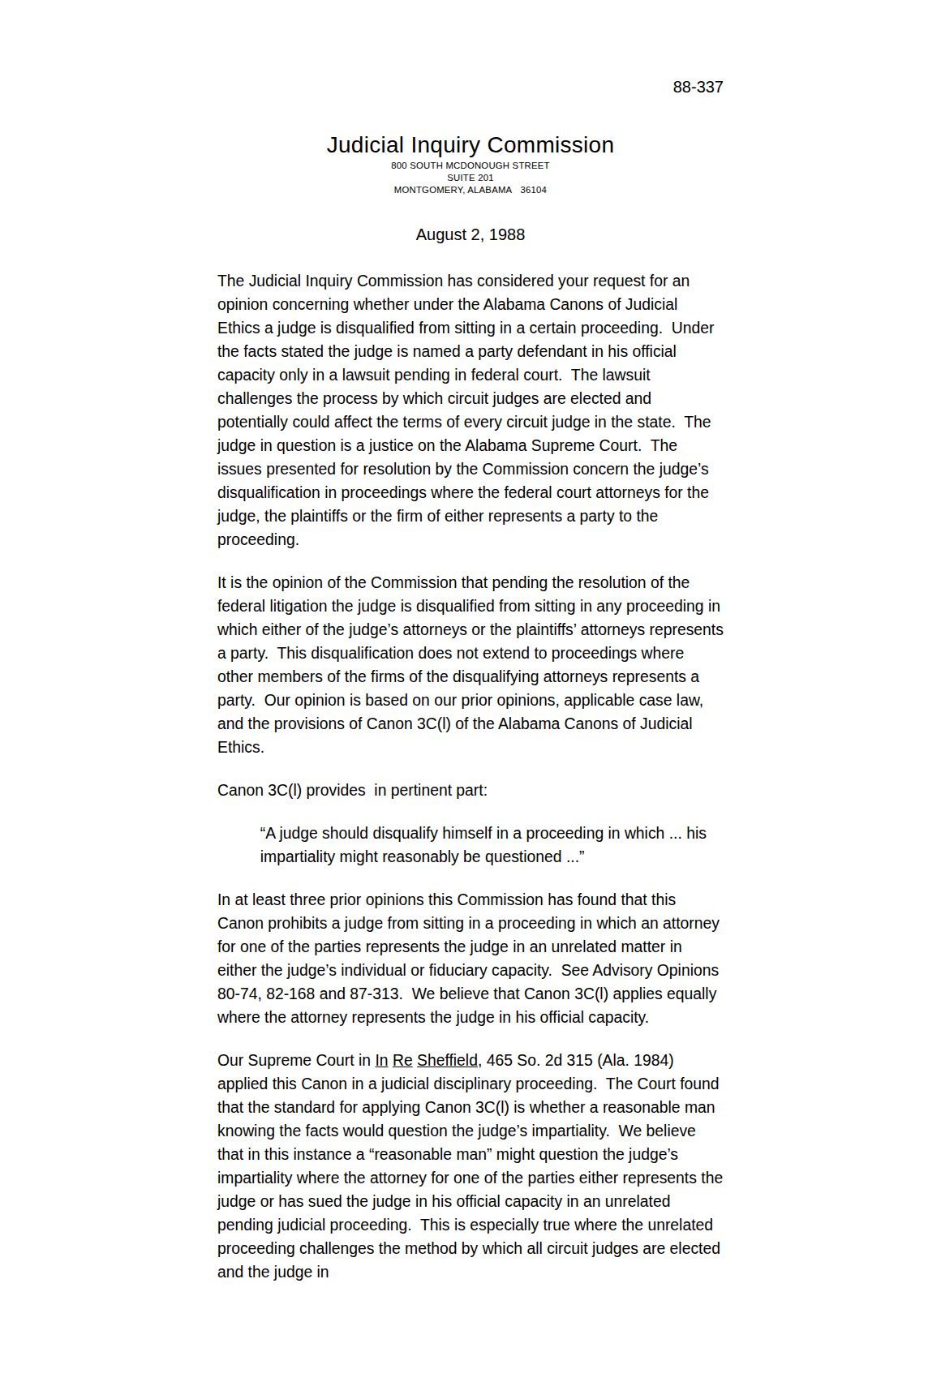88-337
Judicial Inquiry Commission
800 SOUTH MCDONOUGH STREET
SUITE 201
MONTGOMERY, ALABAMA 36104
August 2, 1988
The Judicial Inquiry Commission has considered your request for an opinion concerning whether under the Alabama Canons of Judicial Ethics a judge is disqualified from sitting in a certain proceeding. Under the facts stated the judge is named a party defendant in his official capacity only in a lawsuit pending in federal court. The lawsuit challenges the process by which circuit judges are elected and potentially could affect the terms of every circuit judge in the state. The judge in question is a justice on the Alabama Supreme Court. The issues presented for resolution by the Commission concern the judge’s disqualification in proceedings where the federal court attorneys for the judge, the plaintiffs or the firm of either represents a party to the proceeding.
It is the opinion of the Commission that pending the resolution of the federal litigation the judge is disqualified from sitting in any proceeding in which either of the judge’s attorneys or the plaintiffs’ attorneys represents a party. This disqualification does not extend to proceedings where other members of the firms of the disqualifying attorneys represents a party. Our opinion is based on our prior opinions, applicable case law, and the provisions of Canon 3C(l) of the Alabama Canons of Judicial Ethics.
Canon 3C(l) provides in pertinent part:
“A judge should disqualify himself in a proceeding in which ... his impartiality might reasonably be questioned ...”
In at least three prior opinions this Commission has found that this Canon prohibits a judge from sitting in a proceeding in which an attorney for one of the parties represents the judge in an unrelated matter in either the judge’s individual or fiduciary capacity. See Advisory Opinions 80-74, 82-168 and 87-313. We believe that Canon 3C(l) applies equally where the attorney represents the judge in his official capacity.
Our Supreme Court in In Re Sheffield, 465 So. 2d 315 (Ala. 1984) applied this Canon in a judicial disciplinary proceeding. The Court found that the standard for applying Canon 3C(l) is whether a reasonable man knowing the facts would question the judge’s impartiality. We believe that in this instance a “reasonable man” might question the judge’s impartiality where the attorney for one of the parties either represents the judge or has sued the judge in his official capacity in an unrelated pending judicial proceeding. This is especially true where the unrelated proceeding challenges the method by which all circuit judges are elected and the judge in